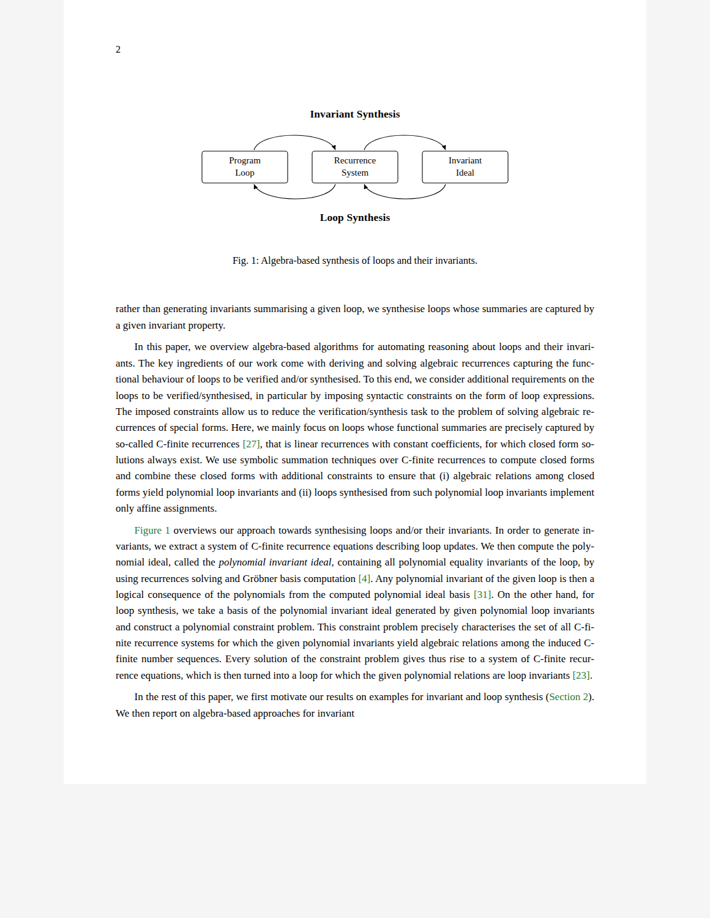2
Invariant Synthesis
Program Loop Recurrence System Invariant Ideal
Loop Synthesis
Fig. 1: Algebra-based synthesis of loops and their invariants.
rather than generating invariants summarising a given loop, we synthesise loops whose summaries are captured by a given invariant property.
In this paper, we overview algebra-based algorithms for automating reasoning about loops and their invariants. The key ingredients of our work come with deriving and solving algebraic recurrences capturing the functional behaviour of loops to be verified and/or synthesised. To this end, we consider additional requirements on the loops to be verified/synthesised, in particular by imposing syntactic constraints on the form of loop expressions. The imposed constraints allow us to reduce the verification/synthesis task to the problem of solving algebraic recurrences of special forms. Here, we mainly focus on loops whose functional summaries are precisely captured by so-called C-finite recurrences [27], that is linear recurrences with constant coefficients, for which closed form solutions always exist. We use symbolic summation techniques over C-finite recurrences to compute closed forms and combine these closed forms with additional constraints to ensure that (i) algebraic relations among closed forms yield polynomial loop invariants and (ii) loops synthesised from such polynomial loop invariants implement only affine assignments.
Figure 1 overviews our approach towards synthesising loops and/or their invariants. In order to generate invariants, we extract a system of C-finite recurrence equations describing loop updates. We then compute the polynomial ideal, called the polynomial invariant ideal, containing all polynomial equality invariants of the loop, by using recurrences solving and Gröbner basis computation [4]. Any polynomial invariant of the given loop is then a logical consequence of the polynomials from the computed polynomial ideal basis [31]. On the other hand, for loop synthesis, we take a basis of the polynomial invariant ideal generated by given polynomial loop invariants and construct a polynomial constraint problem. This constraint problem precisely characterises the set of all C-finite recurrence systems for which the given polynomial invariants yield algebraic relations among the induced C-finite number sequences. Every solution of the constraint problem gives thus rise to a system of C-finite recurrence equations, which is then turned into a loop for which the given polynomial relations are loop invariants [23].
In the rest of this paper, we first motivate our results on examples for invariant and loop synthesis (Section 2). We then report on algebra-based approaches for invariant